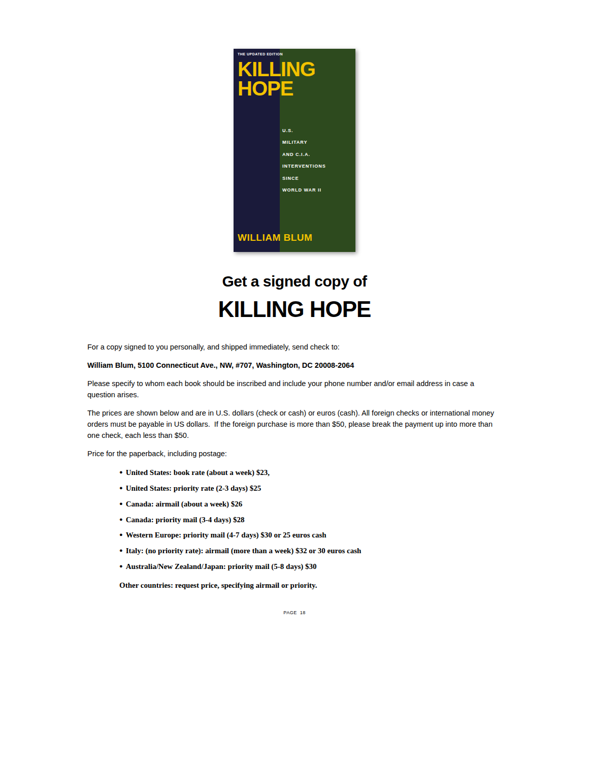THE UPDATED EDITION
KILLING
HOPE
U.S.
MILITARY
AND C.I.A.
INTERVENTIONS
SINCE
WORLD WAR II
WILLIAM BLUM
Get a signed copy of
KILLING HOPE
For a copy signed to you personally, and shipped immediately, send check to:
William Blum, 5100 Connecticut Ave., NW, #707, Washington, DC 20008-2064
Please specify to whom each book should be inscribed and include your phone number and/or email address in case a question arises.
The prices are shown below and are in U.S. dollars (check or cash) or euros (cash). All foreign checks or international money orders must be payable in US dollars. If the foreign purchase is more than $50, please break the payment up into more than one check, each less than $50.
Price for the paperback, including postage:
United States: book rate (about a week) $23,
United States: priority rate (2-3 days) $25
Canada: airmail (about a week) $26
Canada: priority mail (3-4 days) $28
Western Europe: priority mail (4-7 days) $30 or 25 euros cash
Italy: (no priority rate): airmail (more than a week) $32 or 30 euros cash
Australia/New Zealand/Japan: priority mail (5-8 days) $30
Other countries: request price, specifying airmail or priority.
PAGE 18